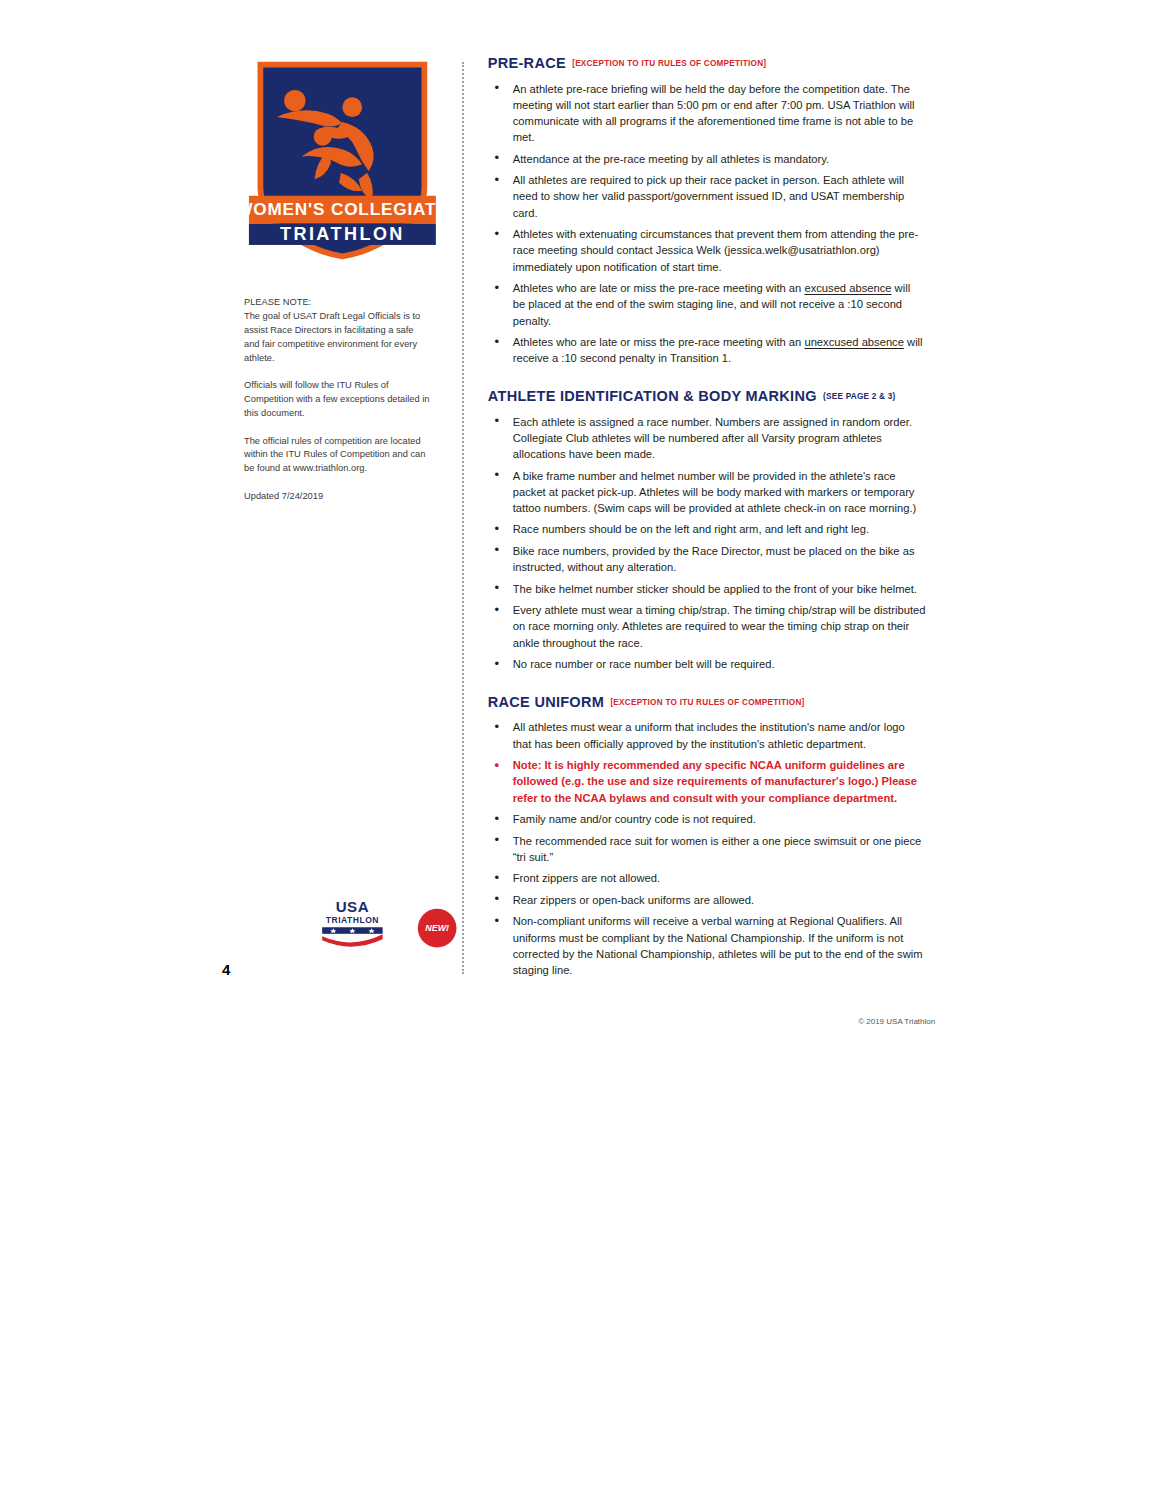WOMEN'S COLLEGIATE TRIATHLON
PLEASE NOTE:
The goal of USAT Draft Legal Officials is to assist Race Directors in facilitating a safe and fair competitive environment for every athlete.
Officials will follow the ITU Rules of Competition with a few exceptions detailed in this document.
The official rules of competition are located within the ITU Rules of Competition and can be found at www.triathlon.org.
Updated 7/24/2019
USA TRIATHLON
NEW!
4
Pre-Race [Exception to ITU Rules of Competition]
An athlete pre-race briefing will be held the day before the competition date. The meeting will not start earlier than 5:00 pm or end after 7:00 pm. USA Triathlon will communicate with all programs if the aforementioned time frame is not able to be met.
Attendance at the pre-race meeting by all athletes is mandatory.
All athletes are required to pick up their race packet in person. Each athlete will need to show her valid passport/government issued ID, and USAT membership card.
Athletes with extenuating circumstances that prevent them from attending the pre-race meeting should contact Jessica Welk (jessica.welk@usatriathlon.org) immediately upon notification of start time.
Athletes who are late or miss the pre-race meeting with an excused absence will be placed at the end of the swim staging line, and will not receive a :10 second penalty.
Athletes who are late or miss the pre-race meeting with an unexcused absence will receive a :10 second penalty in Transition 1.
Athlete Identification & Body Marking (see page 2 & 3)
Each athlete is assigned a race number. Numbers are assigned in random order. Collegiate Club athletes will be numbered after all Varsity program athletes allocations have been made.
A bike frame number and helmet number will be provided in the athlete's race packet at packet pick-up. Athletes will be body marked with markers or temporary tattoo numbers. (Swim caps will be provided at athlete check-in on race morning.)
Race numbers should be on the left and right arm, and left and right leg.
Bike race numbers, provided by the Race Director, must be placed on the bike as instructed, without any alteration.
The bike helmet number sticker should be applied to the front of your bike helmet.
Every athlete must wear a timing chip/strap. The timing chip/strap will be distributed on race morning only. Athletes are required to wear the timing chip strap on their ankle throughout the race.
No race number or race number belt will be required.
Race Uniform [Exception to ITU Rules of Competition]
All athletes must wear a uniform that includes the institution's name and/or logo that has been officially approved by the institution's athletic department.
Note: It is highly recommended any specific NCAA uniform guidelines are followed (e.g. the use and size requirements of manufacturer's logo.) Please refer to the NCAA bylaws and consult with your compliance department.
Family name and/or country code is not required.
The recommended race suit for women is either a one piece swimsuit or one piece “tri suit.”
Front zippers are not allowed.
Rear zippers or open-back uniforms are allowed.
Non-compliant uniforms will receive a verbal warning at Regional Qualifiers. All uniforms must be compliant by the National Championship. If the uniform is not corrected by the National Championship, athletes will be put to the end of the swim staging line.
© 2019 USA Triathlon